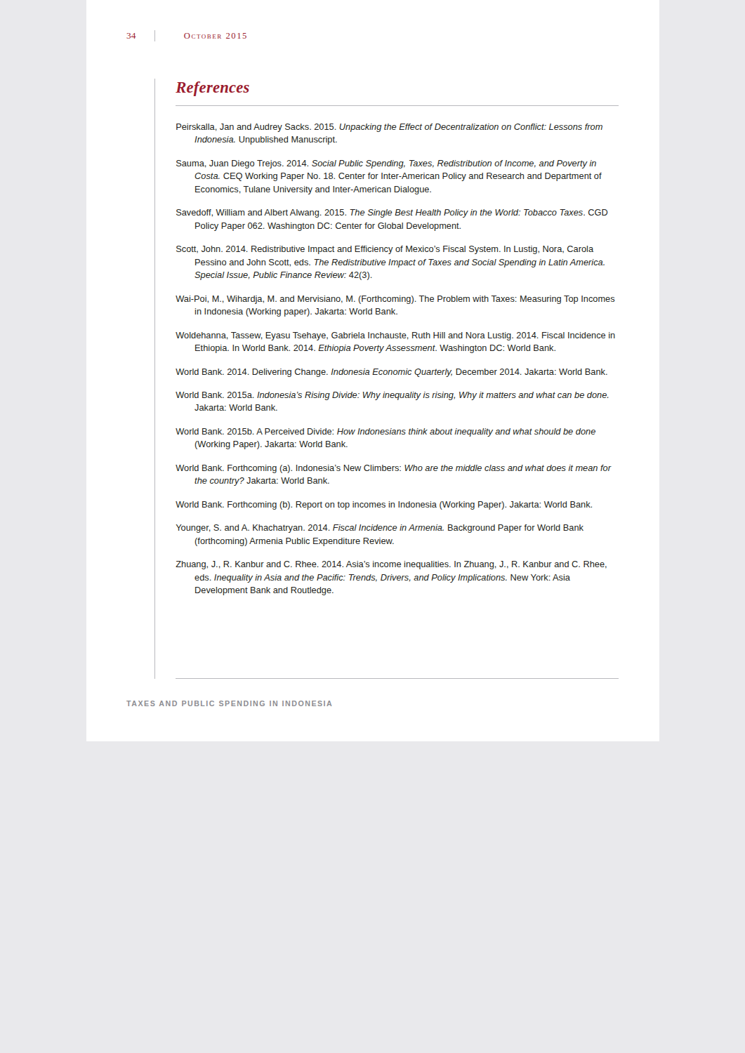34
October 2015
References
Peirskalla, Jan and Audrey Sacks. 2015. Unpacking the Effect of Decentralization on Conflict: Lessons from Indonesia. Unpublished Manuscript.
Sauma, Juan Diego Trejos. 2014. Social Public Spending, Taxes, Redistribution of Income, and Poverty in Costa. CEQ Working Paper No. 18. Center for Inter-American Policy and Research and Department of Economics, Tulane University and Inter-American Dialogue.
Savedoff, William and Albert Alwang. 2015. The Single Best Health Policy in the World: Tobacco Taxes. CGD Policy Paper 062. Washington DC: Center for Global Development.
Scott, John. 2014. Redistributive Impact and Efficiency of Mexico’s Fiscal System. In Lustig, Nora, Carola Pessino and John Scott, eds. The Redistributive Impact of Taxes and Social Spending in Latin America. Special Issue, Public Finance Review: 42(3).
Wai-Poi, M., Wihardja, M. and Mervisiano, M. (Forthcoming). The Problem with Taxes: Measuring Top Incomes in Indonesia (Working paper). Jakarta: World Bank.
Woldehanna, Tassew, Eyasu Tsehaye, Gabriela Inchauste, Ruth Hill and Nora Lustig. 2014. Fiscal Incidence in Ethiopia. In World Bank. 2014. Ethiopia Poverty Assessment. Washington DC: World Bank.
World Bank. 2014. Delivering Change. Indonesia Economic Quarterly, December 2014. Jakarta: World Bank.
World Bank. 2015a. Indonesia’s Rising Divide: Why inequality is rising, Why it matters and what can be done. Jakarta: World Bank.
World Bank. 2015b. A Perceived Divide: How Indonesians think about inequality and what should be done (Working Paper). Jakarta: World Bank.
World Bank. Forthcoming (a). Indonesia’s New Climbers: Who are the middle class and what does it mean for the country? Jakarta: World Bank.
World Bank. Forthcoming (b). Report on top incomes in Indonesia (Working Paper). Jakarta: World Bank.
Younger, S. and A. Khachatryan. 2014. Fiscal Incidence in Armenia. Background Paper for World Bank (forthcoming) Armenia Public Expenditure Review.
Zhuang, J., R. Kanbur and C. Rhee. 2014. Asia’s income inequalities. In Zhuang, J., R. Kanbur and C. Rhee, eds. Inequality in Asia and the Pacific: Trends, Drivers, and Policy Implications. New York: Asia Development Bank and Routledge.
Taxes and Public Spending in Indonesia